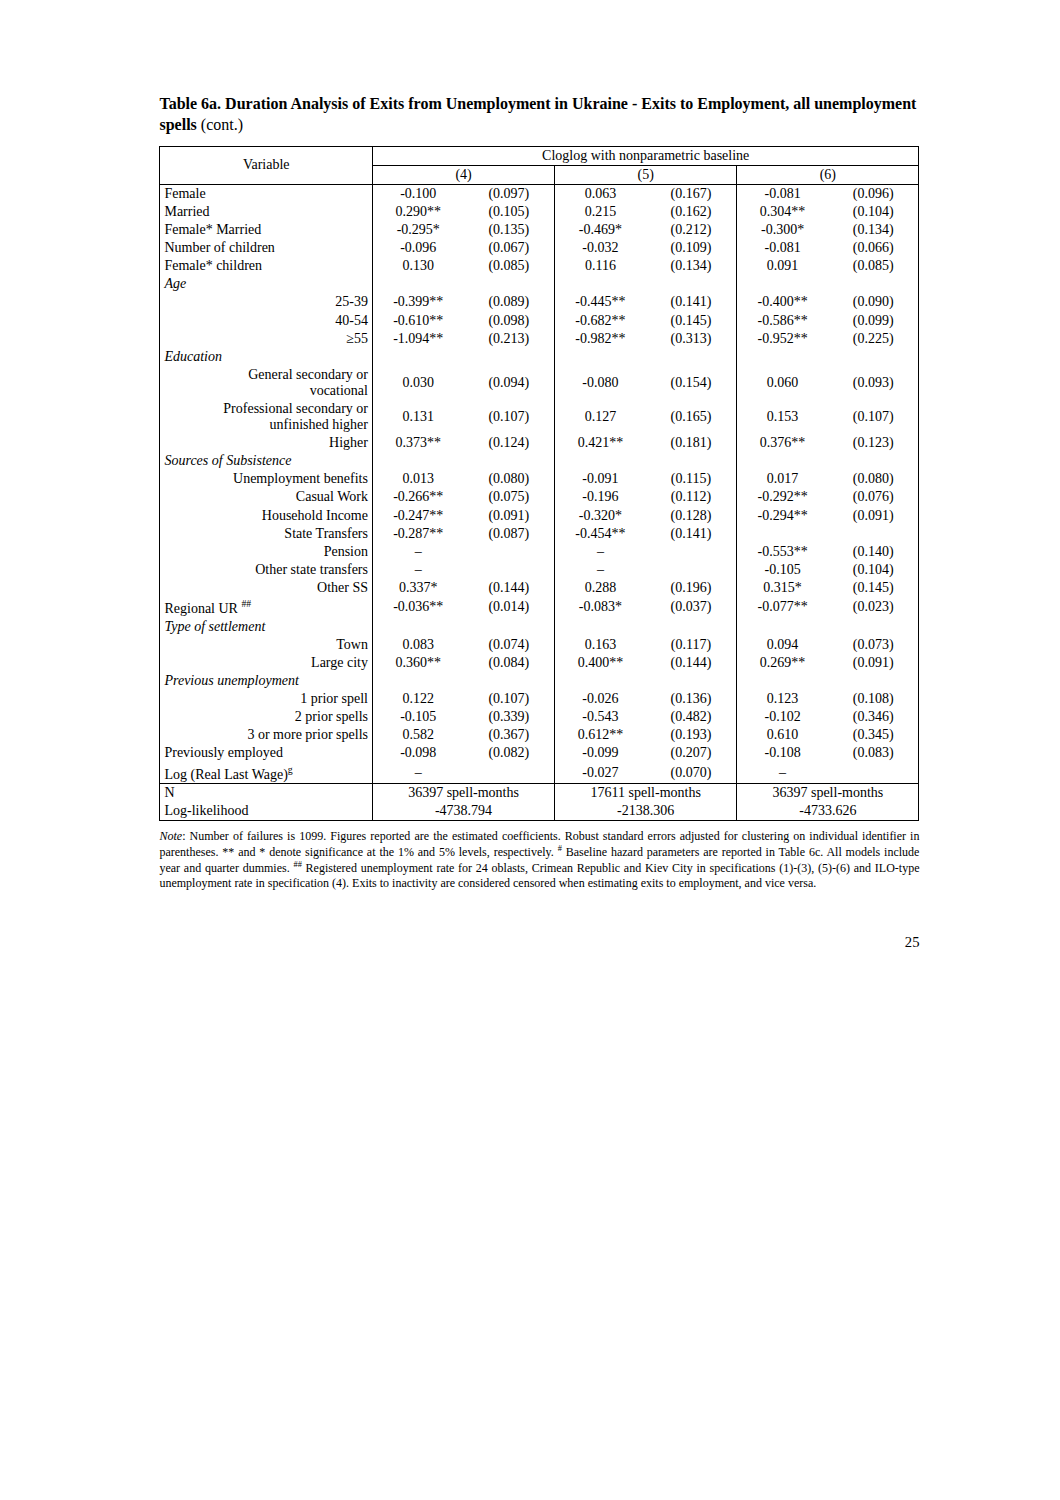Table 6a. Duration Analysis of Exits from Unemployment in Ukraine - Exits to Employment, all unemployment spells (cont.)
| Variable | Cloglog with nonparametric baseline |
| --- | --- |
| (4) | (5) | (6) |
| Female | -0.100 | (0.097) | 0.063 | (0.167) | -0.081 | (0.096) |
| Married | 0.290** | (0.105) | 0.215 | (0.162) | 0.304** | (0.104) |
| Female* Married | -0.295* | (0.135) | -0.469* | (0.212) | -0.300* | (0.134) |
| Number of children | -0.096 | (0.067) | -0.032 | (0.109) | -0.081 | (0.066) |
| Female* children | 0.130 | (0.085) | 0.116 | (0.134) | 0.091 | (0.085) |
| Age | | | | | | |
| 25-39 | -0.399** | (0.089) | -0.445** | (0.141) | -0.400** | (0.090) |
| 40-54 | -0.610** | (0.098) | -0.682** | (0.145) | -0.586** | (0.099) |
| ≥55 | -1.094** | (0.213) | -0.982** | (0.313) | -0.952** | (0.225) |
| Education | | | | | | |
| General secondary or vocational | 0.030 | (0.094) | -0.080 | (0.154) | 0.060 | (0.093) |
| Professional secondary or unfinished higher | 0.131 | (0.107) | 0.127 | (0.165) | 0.153 | (0.107) |
| Higher | 0.373** | (0.124) | 0.421** | (0.181) | 0.376** | (0.123) |
| Sources of Subsistence | | | | | | |
| Unemployment benefits | 0.013 | (0.080) | -0.091 | (0.115) | 0.017 | (0.080) |
| Casual Work | -0.266** | (0.075) | -0.196 | (0.112) | -0.292** | (0.076) |
| Household Income | -0.247** | (0.091) | -0.320* | (0.128) | -0.294** | (0.091) |
| State Transfers | -0.287** | (0.087) | -0.454** | (0.141) | | |
| Pension | – | | – | | -0.553** | (0.140) |
| Other state transfers | – | | – | | -0.105 | (0.104) |
| Other SS | 0.337* | (0.144) | 0.288 | (0.196) | 0.315* | (0.145) |
| Regional UR ## | -0.036** | (0.014) | -0.083* | (0.037) | -0.077** | (0.023) |
| Type of settlement | | | | | | |
| Town | 0.083 | (0.074) | 0.163 | (0.117) | 0.094 | (0.073) |
| Large city | 0.360** | (0.084) | 0.400** | (0.144) | 0.269** | (0.091) |
| Previous unemployment | | | | | | |
| 1 prior spell | 0.122 | (0.107) | -0.026 | (0.136) | 0.123 | (0.108) |
| 2 prior spells | -0.105 | (0.339) | -0.543 | (0.482) | -0.102 | (0.346) |
| 3 or more prior spells | 0.582 | (0.367) | 0.612** | (0.193) | 0.610 | (0.345) |
| Previously employed | -0.098 | (0.082) | -0.099 | (0.207) | -0.108 | (0.083) |
| Log (Real Last Wage) g | – | | -0.027 | (0.070) | – | |
| N | 36397 spell-months | 17611 spell-months | 36397 spell-months |
| Log-likelihood | -4738.794 | -2138.306 | -4733.626 |
Note: Number of failures is 1099. Figures reported are the estimated coefficients. Robust standard errors adjusted for clustering on individual identifier in parentheses. ** and * denote significance at the 1% and 5% levels, respectively. # Baseline hazard parameters are reported in Table 6c. All models include year and quarter dummies. ## Registered unemployment rate for 24 oblasts, Crimean Republic and Kiev City in specifications (1)-(3), (5)-(6) and ILO-type unemployment rate in specification (4). Exits to inactivity are considered censored when estimating exits to employment, and vice versa.
25